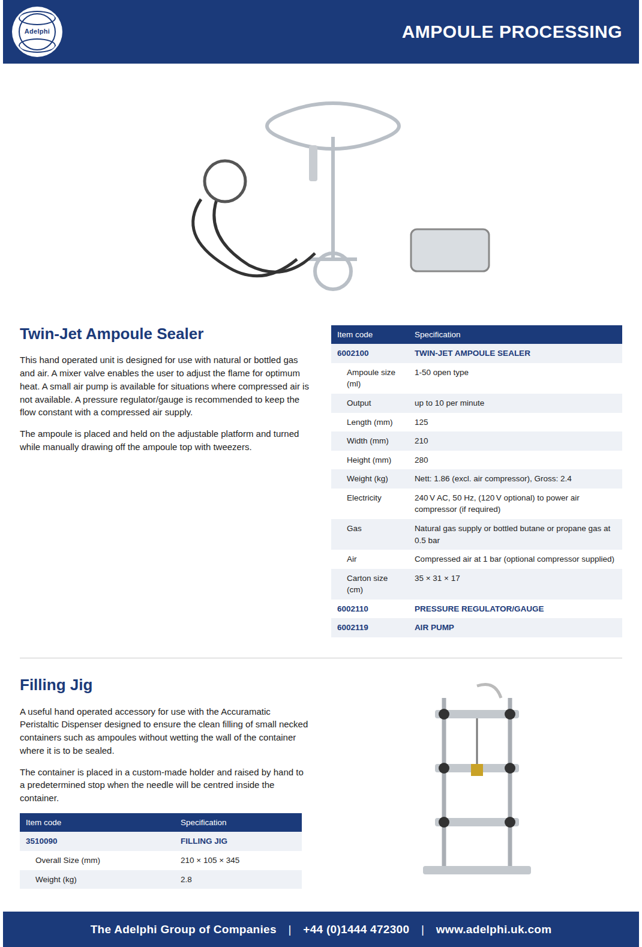Adelphi
Ampoule Processing
Twin-Jet Ampoule Sealer
This hand operated unit is designed for use with natural or bottled gas and air. A mixer valve enables the user to adjust the flame for optimum heat. A small air pump is available for situations where compressed air is not available. A pressure regulator/gauge is recommended to keep the flow constant with a compressed air supply.
The ampoule is placed and held on the adjustable platform and turned while manually drawing off the ampoule top with tweezers.
| Item code | Specification |
| --- | --- |
| 6002100 | TWIN-JET AMPOULE SEALER |
| Ampoule size (ml) | 1-50 open type |
| Output | up to 10 per minute |
| Length (mm) | 125 |
| Width (mm) | 210 |
| Height (mm) | 280 |
| Weight (kg) | Nett: 1.86 (excl. air compressor), Gross: 2.4 |
| Electricity | 240 V AC, 50 Hz, (120 V optional) to power air compressor (if required) |
| Gas | Natural gas supply or bottled butane or propane gas at 0.5 bar |
| Air | Compressed air at 1 bar (optional compressor supplied) |
| Carton size (cm) | 35 × 31 × 17 |
| 6002110 | PRESSURE REGULATOR/GAUGE |
| 6002119 | AIR PUMP |
Filling Jig
A useful hand operated accessory for use with the Accuramatic Peristaltic Dispenser designed to ensure the clean filling of small necked containers such as ampoules without wetting the wall of the container where it is to be sealed.
The container is placed in a custom-made holder and raised by hand to a predetermined stop when the needle will be centred inside the container.
| Item code | Specification |
| --- | --- |
| 3510090 | FILLING JIG |
| Overall Size (mm) | 210 × 105 × 345 |
| Weight (kg) | 2.8 |
The Adelphi Group of Companies | +44 (0)1444 472300 | www.adelphi.uk.com